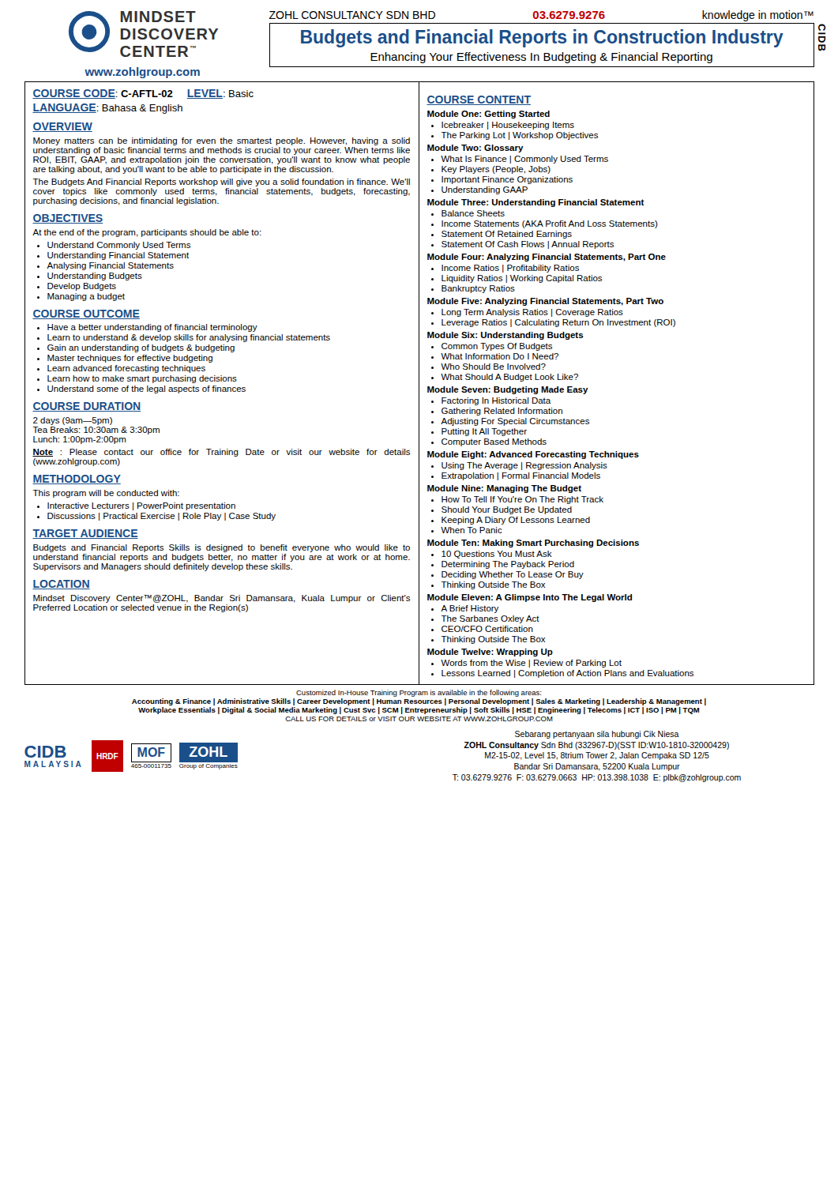⦿
MINDSET
DISCOVERY
CENTER™
www.zohlgroup.com
ZOHL CONSULTANCY SDN BHD 03.6279.9276 knowledge in motion™
Budgets and Financial Reports in Construction Industry
Enhancing Your Effectiveness In Budgeting & Financial Reporting
CIDB
COURSE CODE: C-AFTL-02 LEVEL: Basic
LANGUAGE: Bahasa & English
OVERVIEW
Money matters can be intimidating for even the smartest people. However, having a solid understanding of basic financial terms and methods is crucial to your career. When terms like ROI, EBIT, GAAP, and extrapolation join the conversation, you'll want to know what people are talking about, and you'll want to be able to participate in the discussion.
The Budgets And Financial Reports workshop will give you a solid foundation in finance. We'll cover topics like commonly used terms, financial statements, budgets, forecasting, purchasing decisions, and financial legislation.
OBJECTIVES
At the end of the program, participants should be able to:
Understand Commonly Used Terms
Understanding Financial Statement
Analysing Financial Statements
Understanding Budgets
Develop Budgets
Managing a budget
COURSE OUTCOME
Have a better understanding of financial terminology
Learn to understand & develop skills for analysing financial statements
Gain an understanding of budgets & budgeting
Master techniques for effective budgeting
Learn advanced forecasting techniques
Learn how to make smart purchasing decisions
Understand some of the legal aspects of finances
COURSE DURATION
2 days (9am—5pm)
Tea Breaks: 10:30am & 3:30pm
Lunch: 1:00pm-2:00pm
Note : Please contact our office for Training Date or visit our website for details (www.zohlgroup.com)
METHODOLOGY
This program will be conducted with:
Interactive Lecturers | PowerPoint presentation
Discussions | Practical Exercise | Role Play | Case Study
TARGET AUDIENCE
Budgets and Financial Reports Skills is designed to benefit everyone who would like to understand financial reports and budgets better, no matter if you are at work or at home. Supervisors and Managers should definitely develop these skills.
LOCATION
Mindset Discovery Center™@ZOHL, Bandar Sri Damansara, Kuala Lumpur or Client's Preferred Location or selected venue in the Region(s)
COURSE CONTENT
Module One: Getting Started
Icebreaker | Housekeeping Items
The Parking Lot | Workshop Objectives
Module Two: Glossary
What Is Finance | Commonly Used Terms
Key Players (People, Jobs)
Important Finance Organizations
Understanding GAAP
Module Three: Understanding Financial Statement
Balance Sheets
Income Statements (AKA Profit And Loss Statements)
Statement Of Retained Earnings
Statement Of Cash Flows | Annual Reports
Module Four: Analyzing Financial Statements, Part One
Income Ratios | Profitability Ratios
Liquidity Ratios | Working Capital Ratios
Bankruptcy Ratios
Module Five: Analyzing Financial Statements, Part Two
Long Term Analysis Ratios | Coverage Ratios
Leverage Ratios | Calculating Return On Investment (ROI)
Module Six: Understanding Budgets
Common Types Of Budgets
What Information Do I Need?
Who Should Be Involved?
What Should A Budget Look Like?
Module Seven: Budgeting Made Easy
Factoring In Historical Data
Gathering Related Information
Adjusting For Special Circumstances
Putting It All Together
Computer Based Methods
Module Eight: Advanced Forecasting Techniques
Using The Average | Regression Analysis
Extrapolation | Formal Financial Models
Module Nine: Managing The Budget
How To Tell If You're On The Right Track
Should Your Budget Be Updated
Keeping A Diary Of Lessons Learned
When To Panic
Module Ten: Making Smart Purchasing Decisions
10 Questions You Must Ask
Determining The Payback Period
Deciding Whether To Lease Or Buy
Thinking Outside The Box
Module Eleven: A Glimpse Into The Legal World
A Brief History
The Sarbanes Oxley Act
CEO/CFO Certification
Thinking Outside The Box
Module Twelve: Wrapping Up
Words from the Wise | Review of Parking Lot
Lessons Learned | Completion of Action Plans and Evaluations
Customized In-House Training Program is available in the following areas:
Accounting & Finance | Administrative Skills | Career Development | Human Resources | Personal Development | Sales & Marketing | Leadership & Management |
Workplace Essentials | Digital & Social Media Marketing | Cust Svc | SCM | Entrepreneurship | Soft Skills | HSE | Engineering | Telecoms | ICT | ISO | PM | TQM
CALL US FOR DETAILS or VISIT OUR WEBSITE AT WWW.ZOHLGROUP.COM
CIDBMALAYSIA
HRDF
MOF
465-00011735
ZOHL
Group of Companies
Sebarang pertanyaan sila hubungi Cik Niesa
ZOHL Consultancy Sdn Bhd (332967-D)(SST ID:W10-1810-32000429)
M2-15-02, Level 15, 8trium Tower 2, Jalan Cempaka SD 12/5
Bandar Sri Damansara, 52200 Kuala Lumpur
T: 03.6279.9276 F: 03.6279.0663 HP: 013.398.1038 E: plbk@zohlgroup.com